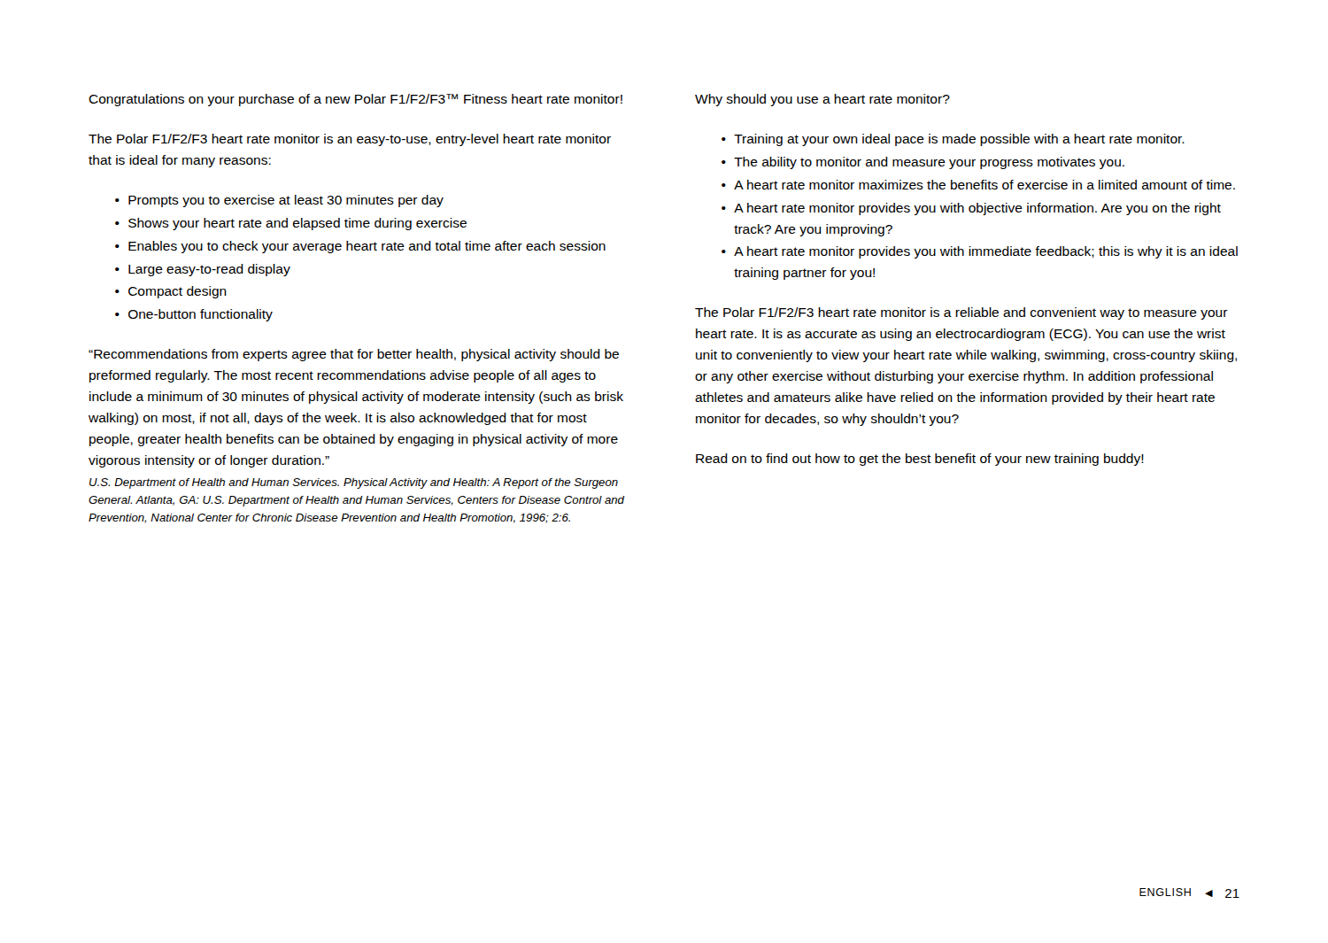Congratulations on your purchase of a new Polar F1/F2/F3™ Fitness heart rate monitor!
The Polar F1/F2/F3 heart rate monitor is an easy-to-use, entry-level heart rate monitor that is ideal for many reasons:
Prompts you to exercise at least 30 minutes per day
Shows your heart rate and elapsed time during exercise
Enables you to check your average heart rate and total time after each session
Large easy-to-read display
Compact design
One-button functionality
“Recommendations from experts agree that for better health, physical activity should be preformed regularly. The most recent recommendations advise people of all ages to include a minimum of 30 minutes of physical activity of moderate intensity (such as brisk walking) on most, if not all, days of the week. It is also acknowledged that for most people, greater health benefits can be obtained by engaging in physical activity of more vigorous intensity or of longer duration.”
U.S. Department of Health and Human Services. Physical Activity and Health: A Report of the Surgeon General. Atlanta, GA: U.S. Department of Health and Human Services, Centers for Disease Control and Prevention, National Center for Chronic Disease Prevention and Health Promotion, 1996; 2:6.
Why should you use a heart rate monitor?
Training at your own ideal pace is made possible with a heart rate monitor.
The ability to monitor and measure your progress motivates you.
A heart rate monitor maximizes the benefits of exercise in a limited amount of time.
A heart rate monitor provides you with objective information. Are you on the right track? Are you improving?
A heart rate monitor provides you with immediate feedback; this is why it is an ideal training partner for you!
The Polar F1/F2/F3 heart rate monitor is a reliable and convenient way to measure your heart rate. It is as accurate as using an electrocardiogram (ECG). You can use the wrist unit to conveniently to view your heart rate while walking, swimming, cross-country skiing, or any other exercise without disturbing your exercise rhythm. In addition professional athletes and amateurs alike have relied on the information provided by their heart rate monitor for decades, so why shouldn’t you?
Read on to find out how to get the best benefit of your new training buddy!
ENGLISH ◀ 21